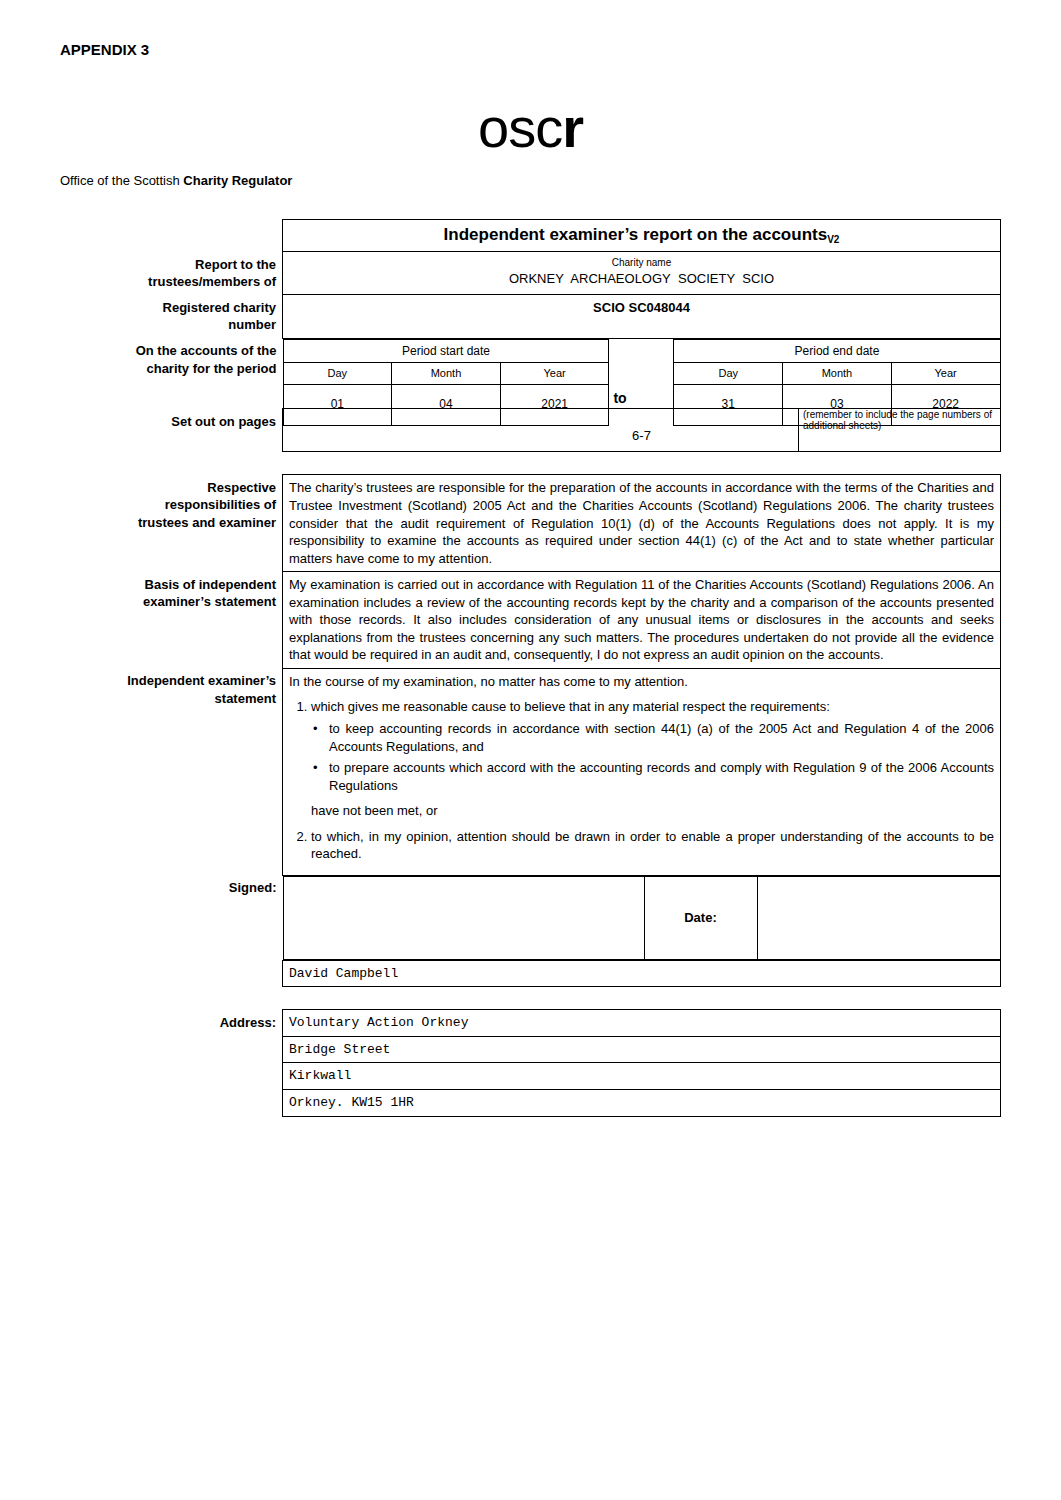APPENDIX 3
oscr
Office of the Scottish Charity Regulator
| | Independent examiner’s report on the accounts V2 |
| Report to the trustees/members of | Charity name ORKNEY ARCHAEOLOGY SOCIETY SCIO |
| Registered charity number | SCIO SC048044 |
| On the accounts of the charity for the period | / Period start date / / Period end date / / Day / Month / Year / Day / Month / Year / / 01 / 04 / 2021 / 31 / 03 / 2022 / |
| | / / to / / |
| Set out on pages | 6-7 (remember to include the page numbers of additional sheets) |
| Respective responsibilities of trustees and examiner | The charity’s trustees are responsible for the preparation of the accounts in accordance with the terms of the Charities and Trustee Investment (Scotland) 2005 Act and the Charities Accounts (Scotland) Regulations 2006. The charity trustees consider that the audit requirement of Regulation 10(1) (d) of the Accounts Regulations does not apply. It is my responsibility to examine the accounts as required under section 44(1) (c) of the Act and to state whether particular matters have come to my attention. |
| Basis of independent examiner’s statement | My examination is carried out in accordance with Regulation 11 of the Charities Accounts (Scotland) Regulations 2006. An examination includes a review of the accounting records kept by the charity and a comparison of the accounts presented with those records. It also includes consideration of any unusual items or disclosures in the accounts and seeks explanations from the trustees concerning any such matters. The procedures undertaken do not provide all the evidence that would be required in an audit and, consequently, I do not express an audit opinion on the accounts. |
| Independent examiner’s statement | In the course of my examination, no matter has come to my attention. which gives me reasonable cause to believe that in any material respect the requirements: to keep accounting records in accordance with section 44(1) (a) of the 2005 Act and Regulation 4 of the 2006 Accounts Regulations, and to prepare accounts which accord with the accounting records and comply with Regulation 9 of the 2006 Accounts Regulations have not been met, or to which, in my opinion, attention should be drawn in order to enable a proper understanding of the accounts to be reached. |
| Signed: | / / Date: / / |
| | David Campbell |
| Address: | Voluntary Action Orkney |
| | Bridge Street |
| | Kirkwall |
| | Orkney. KW15 1HR |